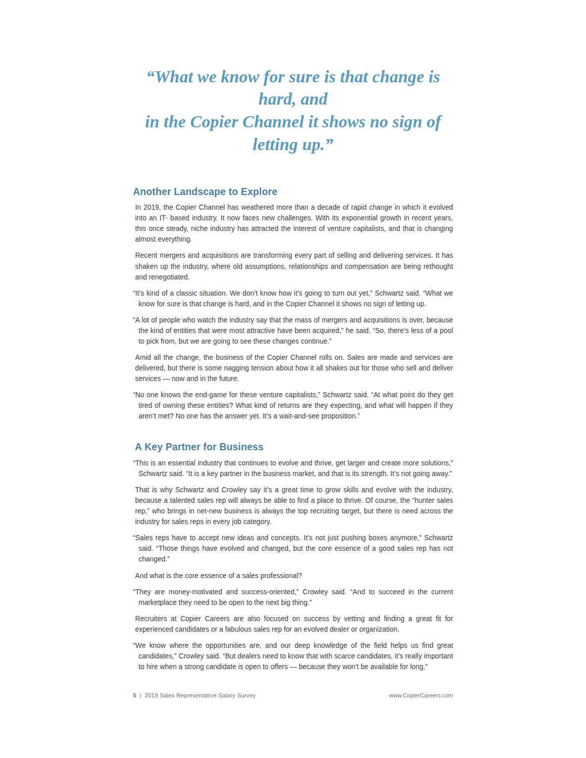“What we know for sure is that change is hard, and in the Copier Channel it shows no sign of letting up.”
Another Landscape to Explore
In 2019, the Copier Channel has weathered more than a decade of rapid change in which it evolved into an IT- based industry. It now faces new challenges. With its exponential growth in recent years, this once steady, niche industry has attracted the interest of venture capitalists, and that is changing almost everything.
Recent mergers and acquisitions are transforming every part of selling and delivering services. It has shaken up the industry, where old assumptions, relationships and compensation are being rethought and renegotiated.
“It’s kind of a classic situation. We don’t know how it’s going to turn out yet,” Schwartz said. “What we know for sure is that change is hard, and in the Copier Channel it shows no sign of letting up.
“A lot of people who watch the industry say that the mass of mergers and acquisitions is over, because the kind of entities that were most attractive have been acquired,” he said. “So, there’s less of a pool to pick from, but we are going to see these changes continue.”
Amid all the change, the business of the Copier Channel rolls on. Sales are made and services are delivered, but there is some nagging tension about how it all shakes out for those who sell and deliver services — now and in the future.
“No one knows the end-game for these venture capitalists,” Schwartz said. “At what point do they get tired of owning these entities? What kind of returns are they expecting, and what will happen if they aren’t met? No one has the answer yet. It’s a wait-and-see proposition.”
A Key Partner for Business
“This is an essential industry that continues to evolve and thrive, get larger and create more solutions,” Schwartz said. “It is a key partner in the business market, and that is its strength. It’s not going away.”
That is why Schwartz and Crowley say it’s a great time to grow skills and evolve with the industry, because a talented sales rep will always be able to find a place to thrive. Of course, the “hunter sales rep,” who brings in net-new business is always the top recruiting target, but there is need across the industry for sales reps in every job category.
“Sales reps have to accept new ideas and concepts. It’s not just pushing boxes anymore,” Schwartz said. “Those things have evolved and changed, but the core essence of a good sales rep has not changed.”
And what is the core essence of a sales professional?
“They are money-motivated and success-oriented,” Crowley said. “And to succeed in the current marketplace they need to be open to the next big thing.”
Recruiters at Copier Careers are also focused on success by vetting and finding a great fit for experienced candidates or a fabulous sales rep for an evolved dealer or organization.
“We know where the opportunities are, and our deep knowledge of the field helps us find great candidates,” Crowley said. “But dealers need to know that with scarce candidates, it’s really important to hire when a strong candidate is open to offers — because they won’t be available for long.”
5 | 2019 Sales Representative Salary Survey
www.CopierCareers.com